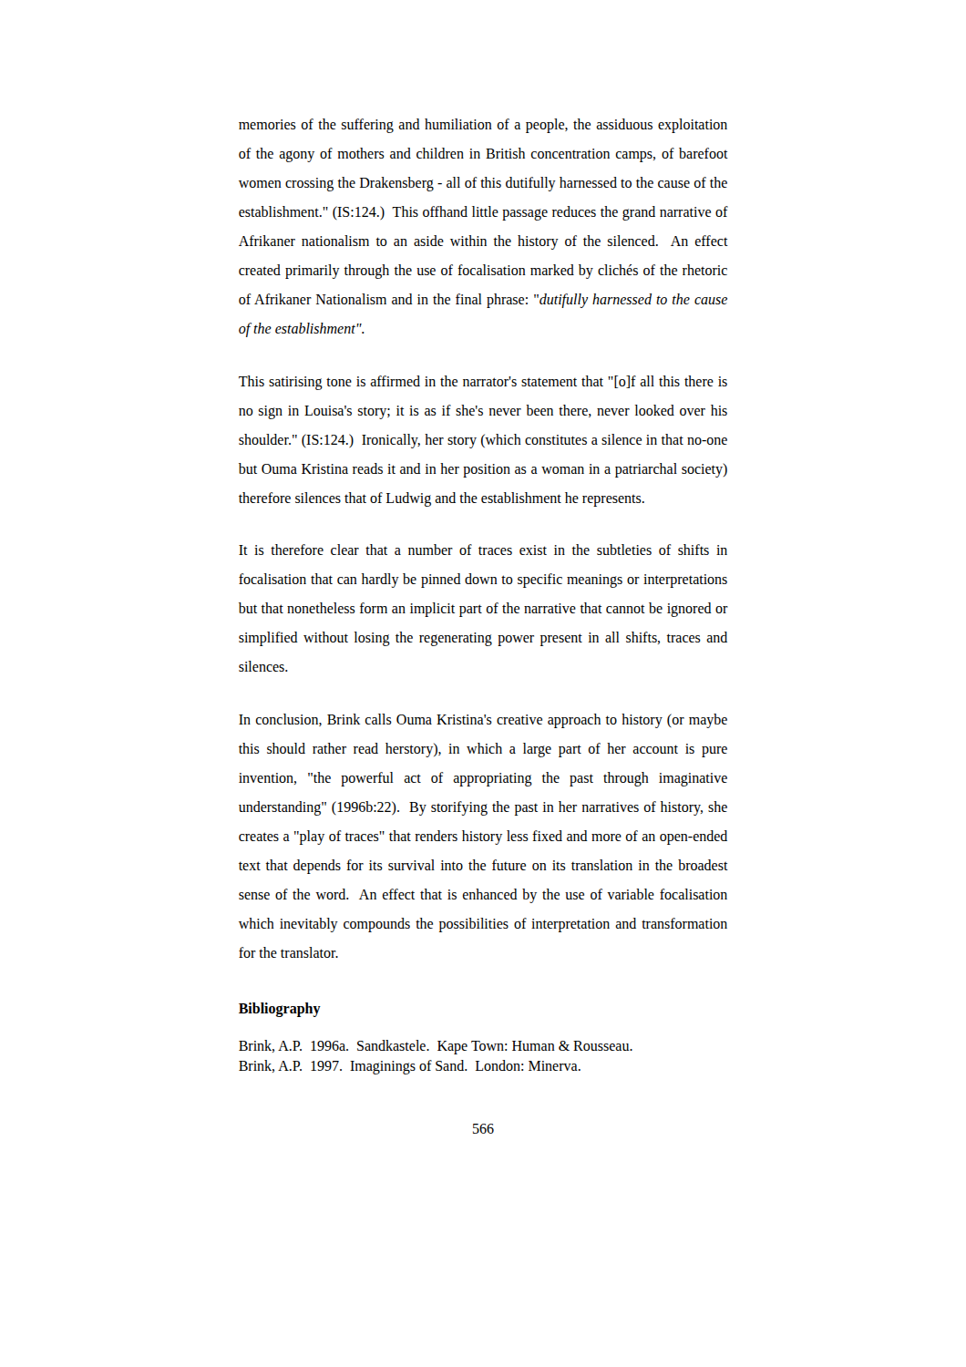memories of the suffering and humiliation of a people, the assiduous exploitation of the agony of mothers and children in British concentration camps, of barefoot women crossing the Drakensberg - all of this dutifully harnessed to the cause of the establishment." (IS:124.) This offhand little passage reduces the grand narrative of Afrikaner nationalism to an aside within the history of the silenced. An effect created primarily through the use of focalisation marked by clichés of the rhetoric of Afrikaner Nationalism and in the final phrase: "dutifully harnessed to the cause of the establishment".
This satirising tone is affirmed in the narrator's statement that "[o]f all this there is no sign in Louisa's story; it is as if she's never been there, never looked over his shoulder." (IS:124.) Ironically, her story (which constitutes a silence in that no-one but Ouma Kristina reads it and in her position as a woman in a patriarchal society) therefore silences that of Ludwig and the establishment he represents.
It is therefore clear that a number of traces exist in the subtleties of shifts in focalisation that can hardly be pinned down to specific meanings or interpretations but that nonetheless form an implicit part of the narrative that cannot be ignored or simplified without losing the regenerating power present in all shifts, traces and silences.
In conclusion, Brink calls Ouma Kristina's creative approach to history (or maybe this should rather read herstory), in which a large part of her account is pure invention, "the powerful act of appropriating the past through imaginative understanding" (1996b:22). By storifying the past in her narratives of history, she creates a "play of traces" that renders history less fixed and more of an open-ended text that depends for its survival into the future on its translation in the broadest sense of the word. An effect that is enhanced by the use of variable focalisation which inevitably compounds the possibilities of interpretation and transformation for the translator.
Bibliography
Brink, A.P. 1996a. Sandkastele. Kape Town: Human & Rousseau.
Brink, A.P. 1997. Imaginings of Sand. London: Minerva.
566